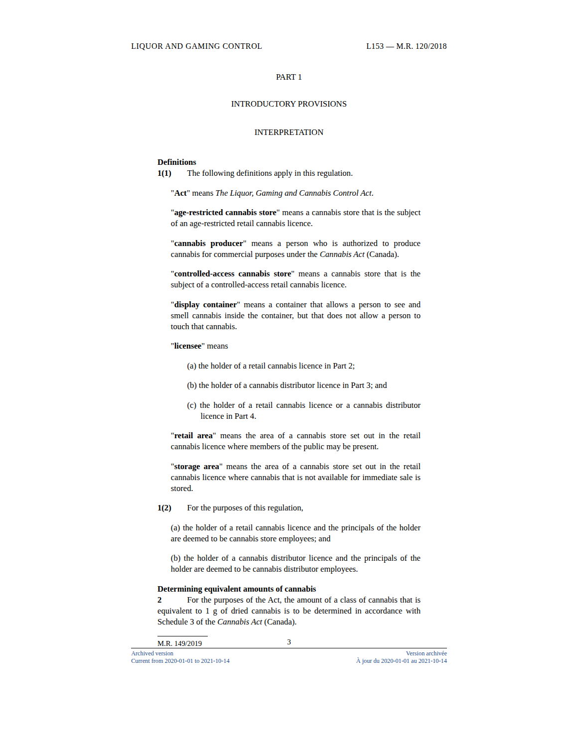Liquor and Gaming Control
L153 — M.R. 120/2018
PART 1
INTRODUCTORY PROVISIONS
INTERPRETATION
Definitions
1(1) The following definitions apply in this regulation.
"Act" means The Liquor, Gaming and Cannabis Control Act.
"age-restricted cannabis store" means a cannabis store that is the subject of an age-restricted retail cannabis licence.
"cannabis producer" means a person who is authorized to produce cannabis for commercial purposes under the Cannabis Act (Canada).
"controlled-access cannabis store" means a cannabis store that is the subject of a controlled-access retail cannabis licence.
"display container" means a container that allows a person to see and smell cannabis inside the container, but that does not allow a person to touch that cannabis.
"licensee" means
(a) the holder of a retail cannabis licence in Part 2;
(b) the holder of a cannabis distributor licence in Part 3; and
(c) the holder of a retail cannabis licence or a cannabis distributor licence in Part 4.
"retail area" means the area of a cannabis store set out in the retail cannabis licence where members of the public may be present.
"storage area" means the area of a cannabis store set out in the retail cannabis licence where cannabis that is not available for immediate sale is stored.
1(2) For the purposes of this regulation,
(a) the holder of a retail cannabis licence and the principals of the holder are deemed to be cannabis store employees; and
(b) the holder of a cannabis distributor licence and the principals of the holder are deemed to be cannabis distributor employees.
Determining equivalent amounts of cannabis
2 For the purposes of the Act, the amount of a class of cannabis that is equivalent to 1 g of dried cannabis is to be determined in accordance with Schedule 3 of the Cannabis Act (Canada).
M.R. 149/2019
3
Archived version
Current from 2020-01-01 to 2021-10-14
Version archivée
À jour du 2020-01-01 au 2021-10-14